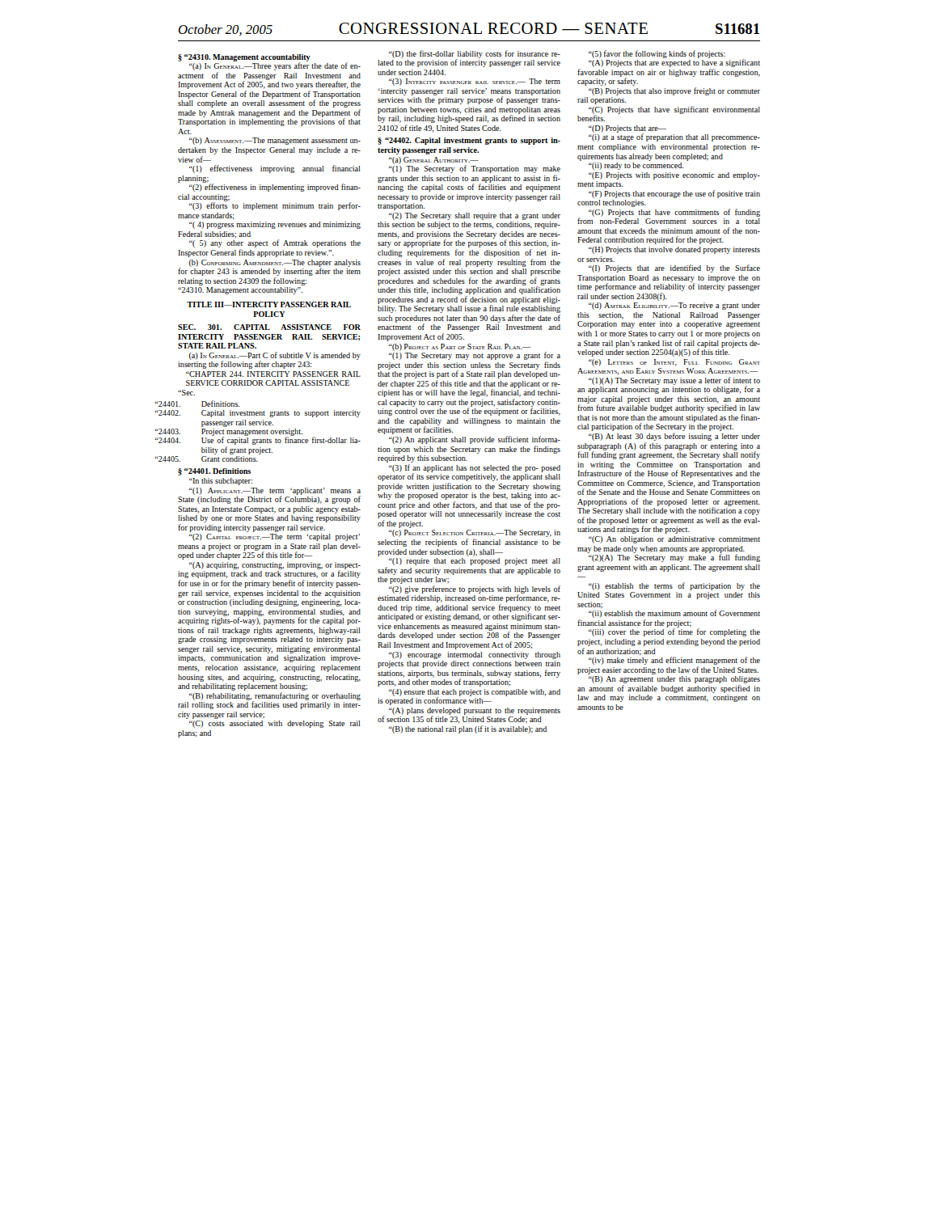October 20, 2005
CONGRESSIONAL RECORD — SENATE
S11681
§ “24310. Management accountability
“(a) In General.—Three years after the date of enactment of the Passenger Rail Investment and Improvement Act of 2005, and two years thereafter, the Inspector General of the Department of Transportation shall complete an overall assessment of the progress made by Amtrak management and the Department of Transportation in implementing the provisions of that Act.
“(b) Assessment.—The management assessment undertaken by the Inspector General may include a review of—
“(1) effectiveness improving annual financial planning;
“(2) effectiveness in implementing improved financial accounting;
“(3) efforts to implement minimum train performance standards;
“( 4) progress maximizing revenues and minimizing Federal subsidies; and
“( 5) any other aspect of Amtrak operations the Inspector General finds appropriate to review.”.
(b) Conforming Amendment.—The chapter analysis for chapter 243 is amended by inserting after the item relating to section 24309 the following:
“24310. Management accountability”.
TITLE III—INTERCITY PASSENGER RAIL POLICY
SEC. 301. CAPITAL ASSISTANCE FOR INTERCITY PASSENGER RAIL SERVICE; STATE RAIL PLANS.
(a) In General.—Part C of subtitle V is amended by inserting the following after chapter 243:
“CHAPTER 244. INTERCITY PASSENGER RAIL SERVICE CORRIDOR CAPITAL ASSISTANCE
“Sec.
“24401. Definitions. “24402. Capital investment grants to support intercity passenger rail service. “24403. Project management oversight. “24404. Use of capital grants to finance first-dollar liability of grant project. “24405. Grant conditions.
§ “24401. Definitions
“In this subchapter:
“(1) Applicant.—The term ‘applicant’ means a State (including the District of Columbia), a group of States, an Interstate Compact, or a public agency established by one or more States and having responsibility for providing intercity passenger rail service.
“(2) Capital project.—The term ‘capital project’ means a project or program in a State rail plan developed under chapter 225 of this title for—
“(A) acquiring, constructing, improving, or inspecting equipment, track and track structures, or a facility for use in or for the primary benefit of intercity passenger rail service, expenses incidental to the acquisition or construction (including designing, engineering, location surveying, mapping, environmental studies, and acquiring rights-of-way), payments for the capital portions of rail trackage rights agreements, highway-rail grade crossing improvements related to intercity passenger rail service, security, mitigating environmental impacts, communication and signalization improvements, relocation assistance, acquiring replacement housing sites, and acquiring, constructing, relocating, and rehabilitating replacement housing;
“(B) rehabilitating, remanufacturing or overhauling rail rolling stock and facilities used primarily in intercity passenger rail service;
“(C) costs associated with developing State rail plans; and
“(D) the first-dollar liability costs for insurance related to the provision of intercity passenger rail service under section 24404.
“(3) Intercity passenger rail service.— The term ‘intercity passenger rail service’ means transportation services with the primary purpose of passenger transportation between towns, cities and metropolitan areas by rail, including high-speed rail, as defined in section 24102 of title 49, United States Code.
§ “24402. Capital investment grants to support intercity passenger rail service.
“(a) General Authority.—
“(1) The Secretary of Transportation may make grants under this section to an applicant to assist in financing the capital costs of facilities and equipment necessary to provide or improve intercity passenger rail transportation.
“(2) The Secretary shall require that a grant under this section be subject to the terms, conditions, requirements, and provisions the Secretary decides are necessary or appropriate for the purposes of this section, including requirements for the disposition of net increases in value of real property resulting from the project assisted under this section and shall prescribe procedures and schedules for the awarding of grants under this title, including application and qualification procedures and a record of decision on applicant eligibility. The Secretary shall issue a final rule establishing such procedures not later than 90 days after the date of enactment of the Passenger Rail Investment and Improvement Act of 2005.
“(b) Project as Part of State Rail Plan.—
“(1) The Secretary may not approve a grant for a project under this section unless the Secretary finds that the project is part of a State rail plan developed under chapter 225 of this title and that the applicant or recipient has or will have the legal, financial, and technical capacity to carry out the project, satisfactory continuing control over the use of the equipment or facilities, and the capability and willingness to maintain the equipment or facilities.
“(2) An applicant shall provide sufficient information upon which the Secretary can make the findings required by this subsection.
“(3) If an applicant has not selected the pro- posed operator of its service competitively, the applicant shall provide written justification to the Secretary showing why the proposed operator is the best, taking into account price and other factors, and that use of the proposed operator will not unnecessarily increase the cost of the project.
“(c) Project Selection Criteria.—The Secretary, in selecting the recipients of financial assistance to be provided under subsection (a), shall—
“(1) require that each proposed project meet all safety and security requirements that are applicable to the project under law;
“(2) give preference to projects with high levels of estimated ridership, increased on-time performance, reduced trip time, additional service frequency to meet anticipated or existing demand, or other significant service enhancements as measured against minimum standards developed under section 208 of the Passenger Rail Investment and Improvement Act of 2005;
“(3) encourage intermodal connectivity through projects that provide direct connections between train stations, airports, bus terminals, subway stations, ferry ports, and other modes of transportation;
“(4) ensure that each project is compatible with, and is operated in conformance with—
“(A) plans developed pursuant to the requirements of section 135 of title 23, United States Code; and
“(B) the national rail plan (if it is available); and
“(5) favor the following kinds of projects:
“(A) Projects that are expected to have a significant favorable impact on air or highway traffic congestion, capacity, or safety.
“(B) Projects that also improve freight or commuter rail operations.
“(C) Projects that have significant environmental benefits.
“(D) Projects that are—
“(i) at a stage of preparation that all precommencement compliance with environmental protection requirements has already been completed; and
“(ii) ready to be commenced.
“(E) Projects with positive economic and employment impacts.
“(F) Projects that encourage the use of positive train control technologies.
“(G) Projects that have commitments of funding from non-Federal Government sources in a total amount that exceeds the minimum amount of the non-Federal contribution required for the project.
“(H) Projects that involve donated property interests or services.
“(I) Projects that are identified by the Surface Transportation Board as necessary to improve the on time performance and reliability of intercity passenger rail under section 24308(f).
“(d) Amtrak Eligibility.—To receive a grant under this section, the National Railroad Passenger Corporation may enter into a cooperative agreement with 1 or more States to carry out 1 or more projects on a State rail plan’s ranked list of rail capital projects developed under section 22504(a)(5) of this title.
“(e) Letters of Intent, Full Funding Grant Agreements, and Early Systems Work Agreements.—
“(1)(A) The Secretary may issue a letter of intent to an applicant announcing an intention to obligate, for a major capital project under this section, an amount from future available budget authority specified in law that is not more than the amount stipulated as the financial participation of the Secretary in the project.
“(B) At least 30 days before issuing a letter under subparagraph (A) of this paragraph or entering into a full funding grant agreement, the Secretary shall notify in writing the Committee on Transportation and Infrastructure of the House of Representatives and the Committee on Commerce, Science, and Transportation of the Senate and the House and Senate Committees on Appropriations of the proposed letter or agreement. The Secretary shall include with the notification a copy of the proposed letter or agreement as well as the evaluations and ratings for the project.
“(C) An obligation or administrative commitment may be made only when amounts are appropriated.
“(2)(A) The Secretary may make a full funding grant agreement with an applicant. The agreement shall—
“(i) establish the terms of participation by the United States Government in a project under this section;
“(ii) establish the maximum amount of Government financial assistance for the project;
“(iii) cover the period of time for completing the project, including a period extending beyond the period of an authorization; and
“(iv) make timely and efficient management of the project easier according to the law of the United States.
“(B) An agreement under this paragraph obligates an amount of available budget authority specified in law and may include a commitment, contingent on amounts to be